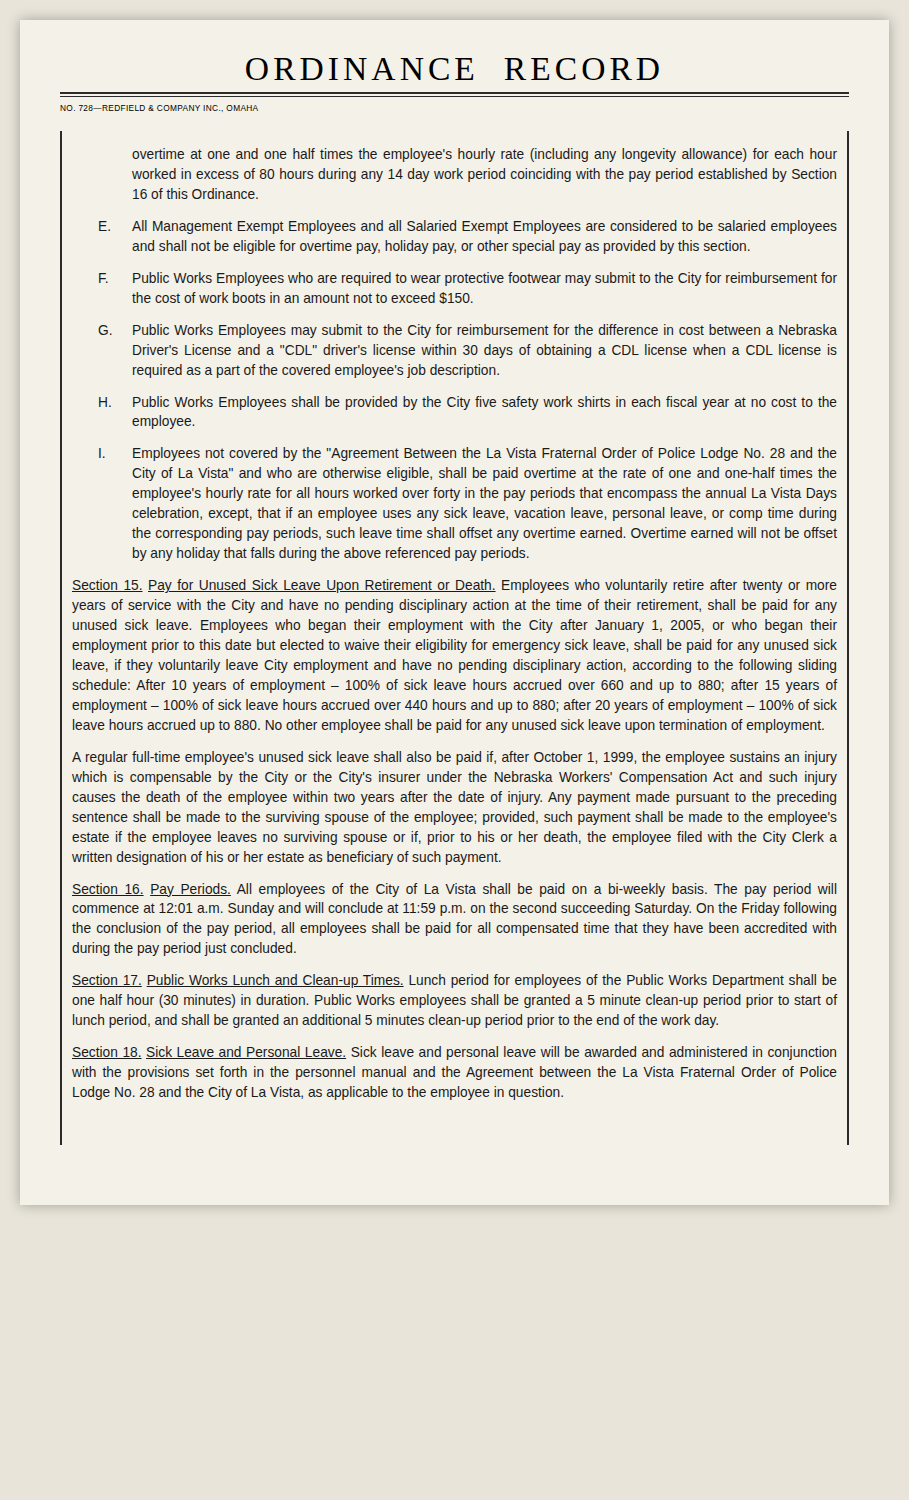ORDINANCE RECORD
No. 728—Redfield & Company Inc., Omaha
overtime at one and one half times the employee's hourly rate (including any longevity allowance) for each hour worked in excess of 80 hours during any 14 day work period coinciding with the pay period established by Section 16 of this Ordinance.
E.
All Management Exempt Employees and all Salaried Exempt Employees are considered to be salaried employees and shall not be eligible for overtime pay, holiday pay, or other special pay as provided by this section.
F.
Public Works Employees who are required to wear protective footwear may submit to the City for reimbursement for the cost of work boots in an amount not to exceed $150.
G.
Public Works Employees may submit to the City for reimbursement for the difference in cost between a Nebraska Driver's License and a "CDL" driver's license within 30 days of obtaining a CDL license when a CDL license is required as a part of the covered employee's job description.
H.
Public Works Employees shall be provided by the City five safety work shirts in each fiscal year at no cost to the employee.
I.
Employees not covered by the "Agreement Between the La Vista Fraternal Order of Police Lodge No. 28 and the City of La Vista" and who are otherwise eligible, shall be paid overtime at the rate of one and one-half times the employee's hourly rate for all hours worked over forty in the pay periods that encompass the annual La Vista Days celebration, except, that if an employee uses any sick leave, vacation leave, personal leave, or comp time during the corresponding pay periods, such leave time shall offset any overtime earned. Overtime earned will not be offset by any holiday that falls during the above referenced pay periods.
Section 15. Pay for Unused Sick Leave Upon Retirement or Death. Employees who voluntarily retire after twenty or more years of service with the City and have no pending disciplinary action at the time of their retirement, shall be paid for any unused sick leave. Employees who began their employment with the City after January 1, 2005, or who began their employment prior to this date but elected to waive their eligibility for emergency sick leave, shall be paid for any unused sick leave, if they voluntarily leave City employment and have no pending disciplinary action, according to the following sliding schedule: After 10 years of employment – 100% of sick leave hours accrued over 660 and up to 880; after 15 years of employment – 100% of sick leave hours accrued over 440 hours and up to 880; after 20 years of employment – 100% of sick leave hours accrued up to 880. No other employee shall be paid for any unused sick leave upon termination of employment.
A regular full-time employee's unused sick leave shall also be paid if, after October 1, 1999, the employee sustains an injury which is compensable by the City or the City's insurer under the Nebraska Workers' Compensation Act and such injury causes the death of the employee within two years after the date of injury. Any payment made pursuant to the preceding sentence shall be made to the surviving spouse of the employee; provided, such payment shall be made to the employee's estate if the employee leaves no surviving spouse or if, prior to his or her death, the employee filed with the City Clerk a written designation of his or her estate as beneficiary of such payment.
Section 16. Pay Periods. All employees of the City of La Vista shall be paid on a bi-weekly basis. The pay period will commence at 12:01 a.m. Sunday and will conclude at 11:59 p.m. on the second succeeding Saturday. On the Friday following the conclusion of the pay period, all employees shall be paid for all compensated time that they have been accredited with during the pay period just concluded.
Section 17. Public Works Lunch and Clean-up Times. Lunch period for employees of the Public Works Department shall be one half hour (30 minutes) in duration. Public Works employees shall be granted a 5 minute clean-up period prior to start of lunch period, and shall be granted an additional 5 minutes clean-up period prior to the end of the work day.
Section 18. Sick Leave and Personal Leave. Sick leave and personal leave will be awarded and administered in conjunction with the provisions set forth in the personnel manual and the Agreement between the La Vista Fraternal Order of Police Lodge No. 28 and the City of La Vista, as applicable to the employee in question.